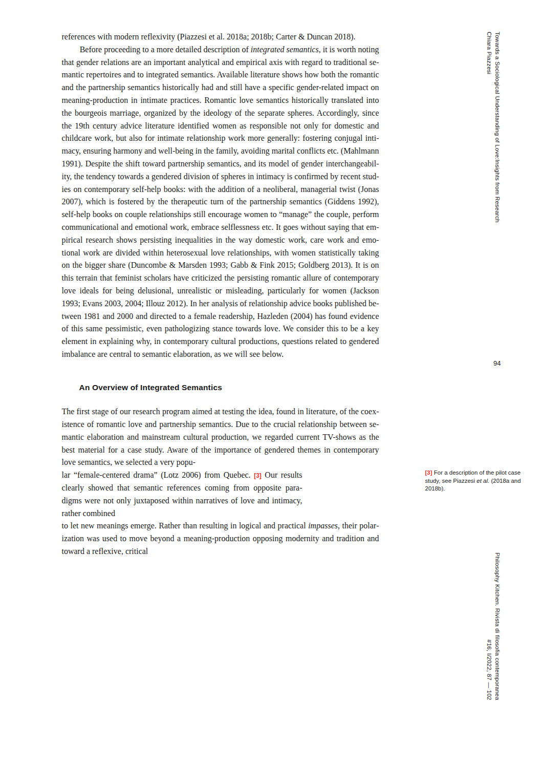Towards a Sociological Understanding of Love:Insights from Research
Chiara Piazzesi
94
Philosophy Kitchen. Rivista di filosofia contemporanea
#16, I/2022, 87 — 102
references with modern reflexivity (Piazzesi et al. 2018a; 2018b; Carter & Duncan 2018).
Before proceeding to a more detailed description of integrated semantics, it is worth noting that gender relations are an important analytical and empirical axis with regard to traditional semantic repertoires and to integrated semantics. Available literature shows how both the romantic and the partnership semantics historically had and still have a specific gender-related impact on meaning-production in intimate practices. Romantic love semantics historically translated into the bourgeois marriage, organized by the ideology of the separate spheres. Accordingly, since the 19th century advice literature identified women as responsible not only for domestic and childcare work, but also for intimate relationship work more generally: fostering conjugal intimacy, ensuring harmony and well-being in the family, avoiding marital conflicts etc. (Mahlmann 1991). Despite the shift toward partnership semantics, and its model of gender interchangeability, the tendency towards a gendered division of spheres in intimacy is confirmed by recent studies on contemporary self-help books: with the addition of a neoliberal, managerial twist (Jonas 2007), which is fostered by the therapeutic turn of the partnership semantics (Giddens 1992), self-help books on couple relationships still encourage women to “manage” the couple, perform communicational and emotional work, embrace selflessness etc. It goes without saying that empirical research shows persisting inequalities in the way domestic work, care work and emotional work are divided within heterosexual love relationships, with women statistically taking on the bigger share (Duncombe & Marsden 1993; Gabb & Fink 2015; Goldberg 2013). It is on this terrain that feminist scholars have criticized the persisting romantic allure of contemporary love ideals for being delusional, unrealistic or misleading, particularly for women (Jackson 1993; Evans 2003, 2004; Illouz 2012). In her analysis of relationship advice books published between 1981 and 2000 and directed to a female readership, Hazleden (2004) has found evidence of this same pessimistic, even pathologizing stance towards love. We consider this to be a key element in explaining why, in contemporary cultural productions, questions related to gendered imbalance are central to semantic elaboration, as we will see below.
An Overview of Integrated Semantics
The first stage of our research program aimed at testing the idea, found in literature, of the coexistence of romantic love and partnership semantics. Due to the crucial relationship between semantic elaboration and mainstream cultural production, we regarded current TV-shows as the best material for a case study. Aware of the importance of gendered themes in contemporary love semantics, we selected a very popu-
[3] For a description of the pilot case study, see Piazzesi et al. (2018a and 2018b).
lar “female-centered drama” (Lotz 2006) from Quebec. [3] Our results clearly showed that semantic references coming from opposite paradigms were not only juxtaposed within narratives of love and intimacy, rather combined
to let new meanings emerge. Rather than resulting in logical and practical impasses, their polarization was used to move beyond a meaning-production opposing modernity and tradition and toward a reflexive, critical